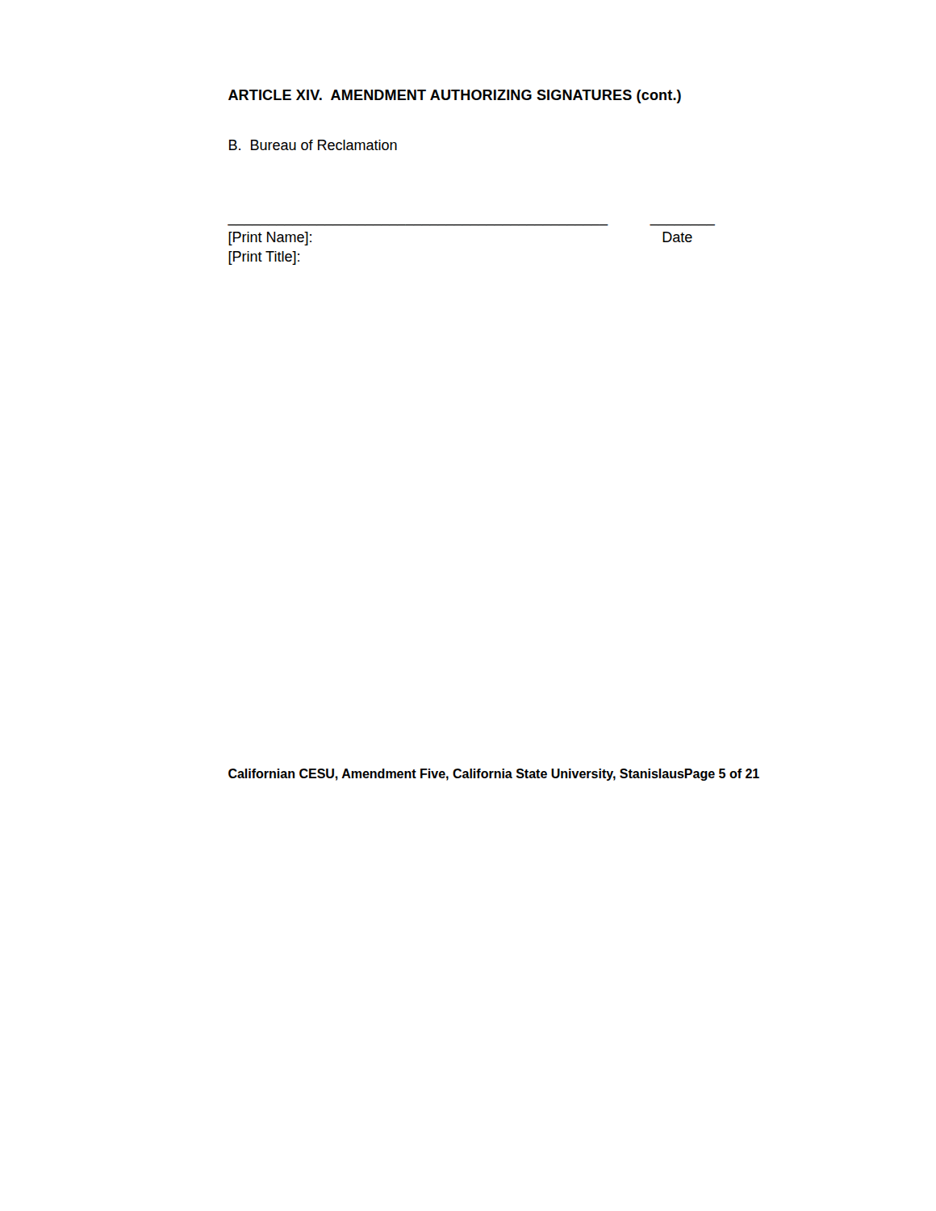ARTICLE XIV. AMENDMENT AUTHORIZING SIGNATURES (cont.)
B. Bureau of Reclamation
_______________________________________________ ________
[Print Name]: Date
[Print Title]:
Californian CESU, Amendment Five, California State University, Stanislaus Page 5 of 21